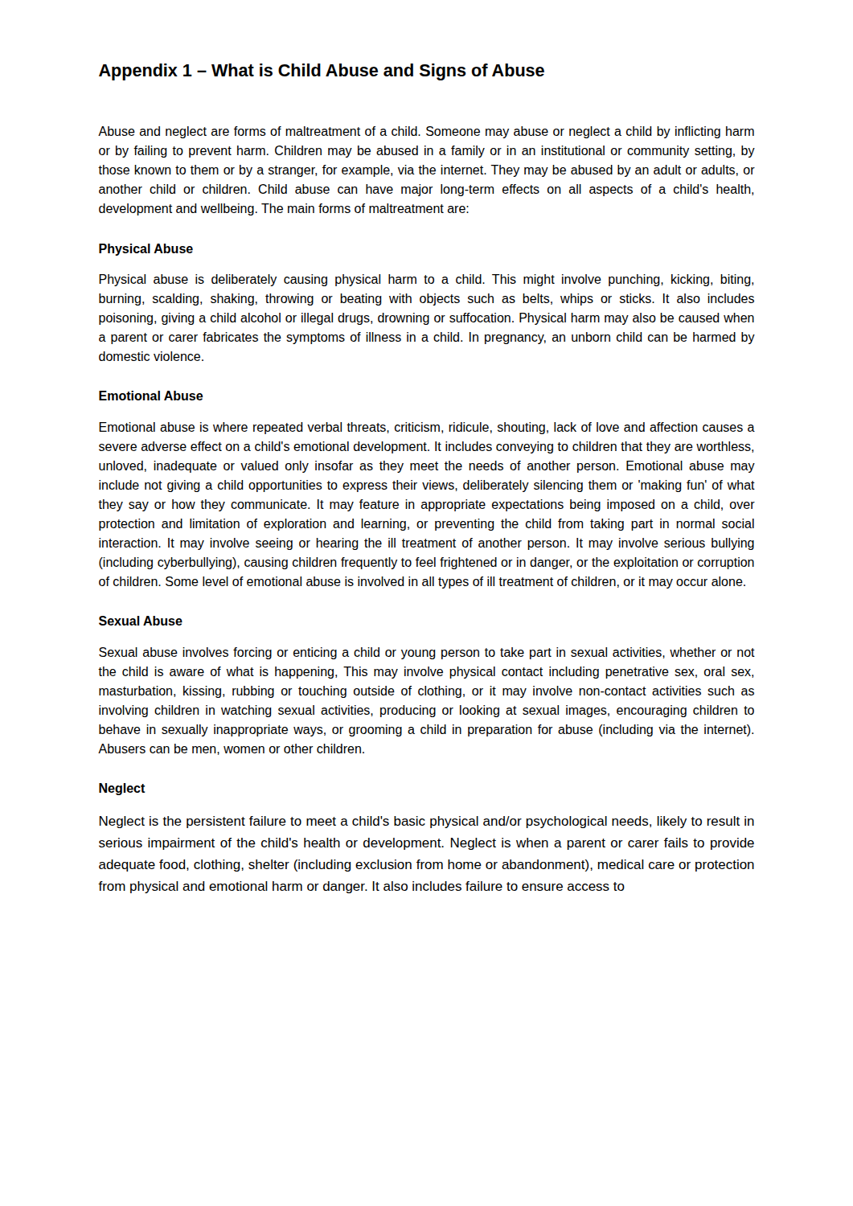Appendix 1 – What is Child Abuse and Signs of Abuse
Abuse and neglect are forms of maltreatment of a child. Someone may abuse or neglect a child by inflicting harm or by failing to prevent harm. Children may be abused in a family or in an institutional or community setting, by those known to them or by a stranger, for example, via the internet. They may be abused by an adult or adults, or another child or children. Child abuse can have major long-term effects on all aspects of a child's health, development and wellbeing. The main forms of maltreatment are:
Physical Abuse
Physical abuse is deliberately causing physical harm to a child. This might involve punching, kicking, biting, burning, scalding, shaking, throwing or beating with objects such as belts, whips or sticks. It also includes poisoning, giving a child alcohol or illegal drugs, drowning or suffocation. Physical harm may also be caused when a parent or carer fabricates the symptoms of illness in a child. In pregnancy, an unborn child can be harmed by domestic violence.
Emotional Abuse
Emotional abuse is where repeated verbal threats, criticism, ridicule, shouting, lack of love and affection causes a severe adverse effect on a child's emotional development. It includes conveying to children that they are worthless, unloved, inadequate or valued only insofar as they meet the needs of another person. Emotional abuse may include not giving a child opportunities to express their views, deliberately silencing them or 'making fun' of what they say or how they communicate. It may feature in appropriate expectations being imposed on a child, over protection and limitation of exploration and learning, or preventing the child from taking part in normal social interaction. It may involve seeing or hearing the ill treatment of another person. It may involve serious bullying (including cyberbullying), causing children frequently to feel frightened or in danger, or the exploitation or corruption of children. Some level of emotional abuse is involved in all types of ill treatment of children, or it may occur alone.
Sexual Abuse
Sexual abuse involves forcing or enticing a child or young person to take part in sexual activities, whether or not the child is aware of what is happening, This may involve physical contact including penetrative sex, oral sex, masturbation, kissing, rubbing or touching outside of clothing, or it may involve non-contact activities such as involving children in watching sexual activities, producing or looking at sexual images, encouraging children to behave in sexually inappropriate ways, or grooming a child in preparation for abuse (including via the internet). Abusers can be men, women or other children.
Neglect
Neglect is the persistent failure to meet a child's basic physical and/or psychological needs, likely to result in serious impairment of the child's health or development. Neglect is when a parent or carer fails to provide adequate food, clothing, shelter (including exclusion from home or abandonment), medical care or protection from physical and emotional harm or danger. It also includes failure to ensure access to